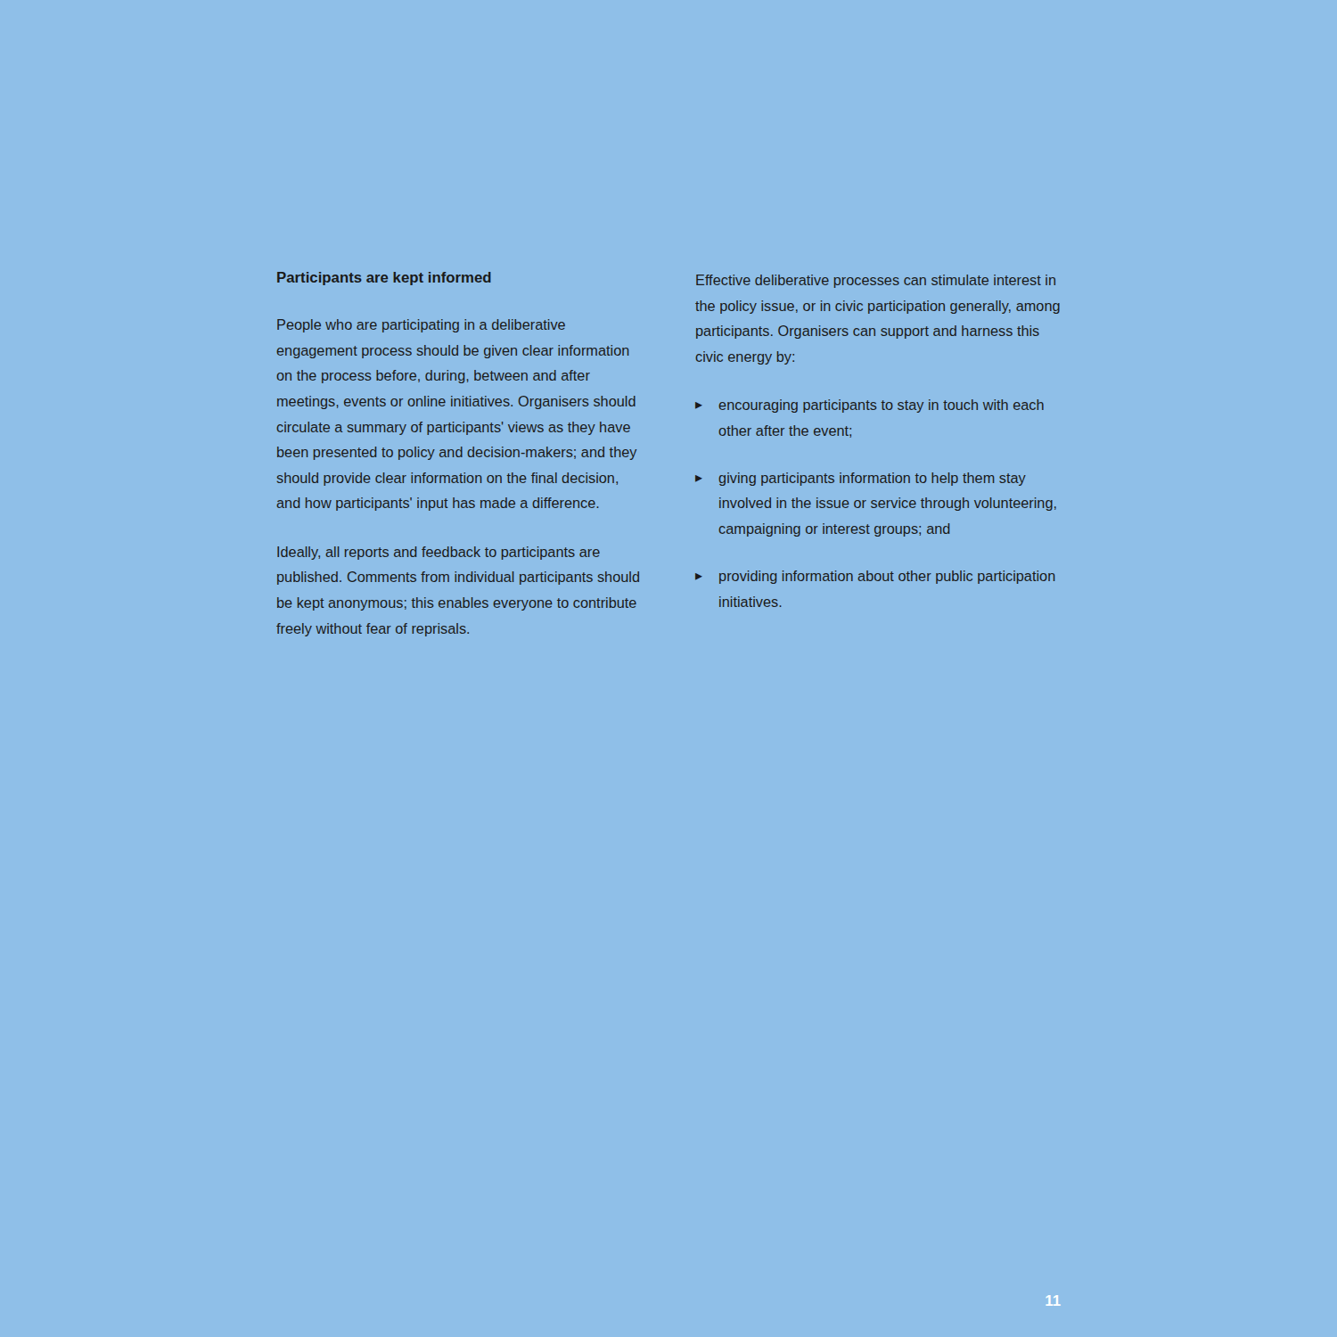Participants are kept informed
People who are participating in a deliberative engagement process should be given clear information on the process before, during, between and after meetings, events or online initiatives. Organisers should circulate a summary of participants' views as they have been presented to policy and decision-makers; and they should provide clear information on the final decision, and how participants' input has made a difference.
Ideally, all reports and feedback to participants are published. Comments from individual participants should be kept anonymous; this enables everyone to contribute freely without fear of reprisals.
Effective deliberative processes can stimulate interest in the policy issue, or in civic participation generally, among participants. Organisers can support and harness this civic energy by:
encouraging participants to stay in touch with each other after the event;
giving participants information to help them stay involved in the issue or service through volunteering, campaigning or interest groups; and
providing information about other public participation initiatives.
11